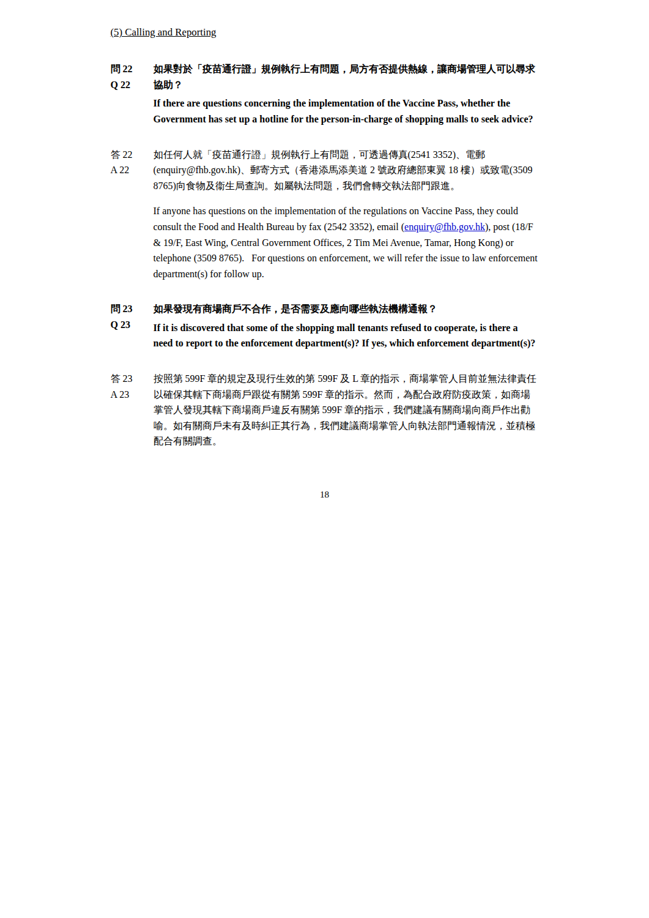(5) Calling and Reporting
問 22
Q 22
如果對於「疫苗通行證」規例執行上有問題，局方有否提供熱線，讓商場管理人可以尋求協助？
If there are questions concerning the implementation of the Vaccine Pass, whether the Government has set up a hotline for the person-in-charge of shopping malls to seek advice?
答 22
A 22
如任何人就「疫苗通行證」規例執行上有問題，可透過傳真(2541 3352)、電郵(enquiry@fhb.gov.hk)、郵寄方式（香港添馬添美道 2 號政府總部東翼 18 樓）或致電(3509 8765)向食物及衞生局查詢。如屬執法問題，我們會轉交執法部門跟進。
If anyone has questions on the implementation of the regulations on Vaccine Pass, they could consult the Food and Health Bureau by fax (2542 3352), email (enquiry@fhb.gov.hk), post (18/F & 19/F, East Wing, Central Government Offices, 2 Tim Mei Avenue, Tamar, Hong Kong) or telephone (3509 8765). For questions on enforcement, we will refer the issue to law enforcement department(s) for follow up.
問 23
Q 23
如果發現有商場商戶不合作，是否需要及應向哪些執法機構通報？
If it is discovered that some of the shopping mall tenants refused to cooperate, is there a need to report to the enforcement department(s)? If yes, which enforcement department(s)?
答 23
A 23
按照第 599F 章的規定及現行生效的第 599F 及 L 章的指示，商場掌管人目前並無法律責任以確保其轄下商場商戶跟從有關第 599F 章的指示。然而，為配合政府防疫政策，如商場掌管人發現其轄下商場商戶違反有關第 599F 章的指示，我們建議有關商場向商戶作出勸喻。如有關商戶未有及時糾正其行為，我們建議商場掌管人向執法部門通報情況，並積極配合有關調查。
18